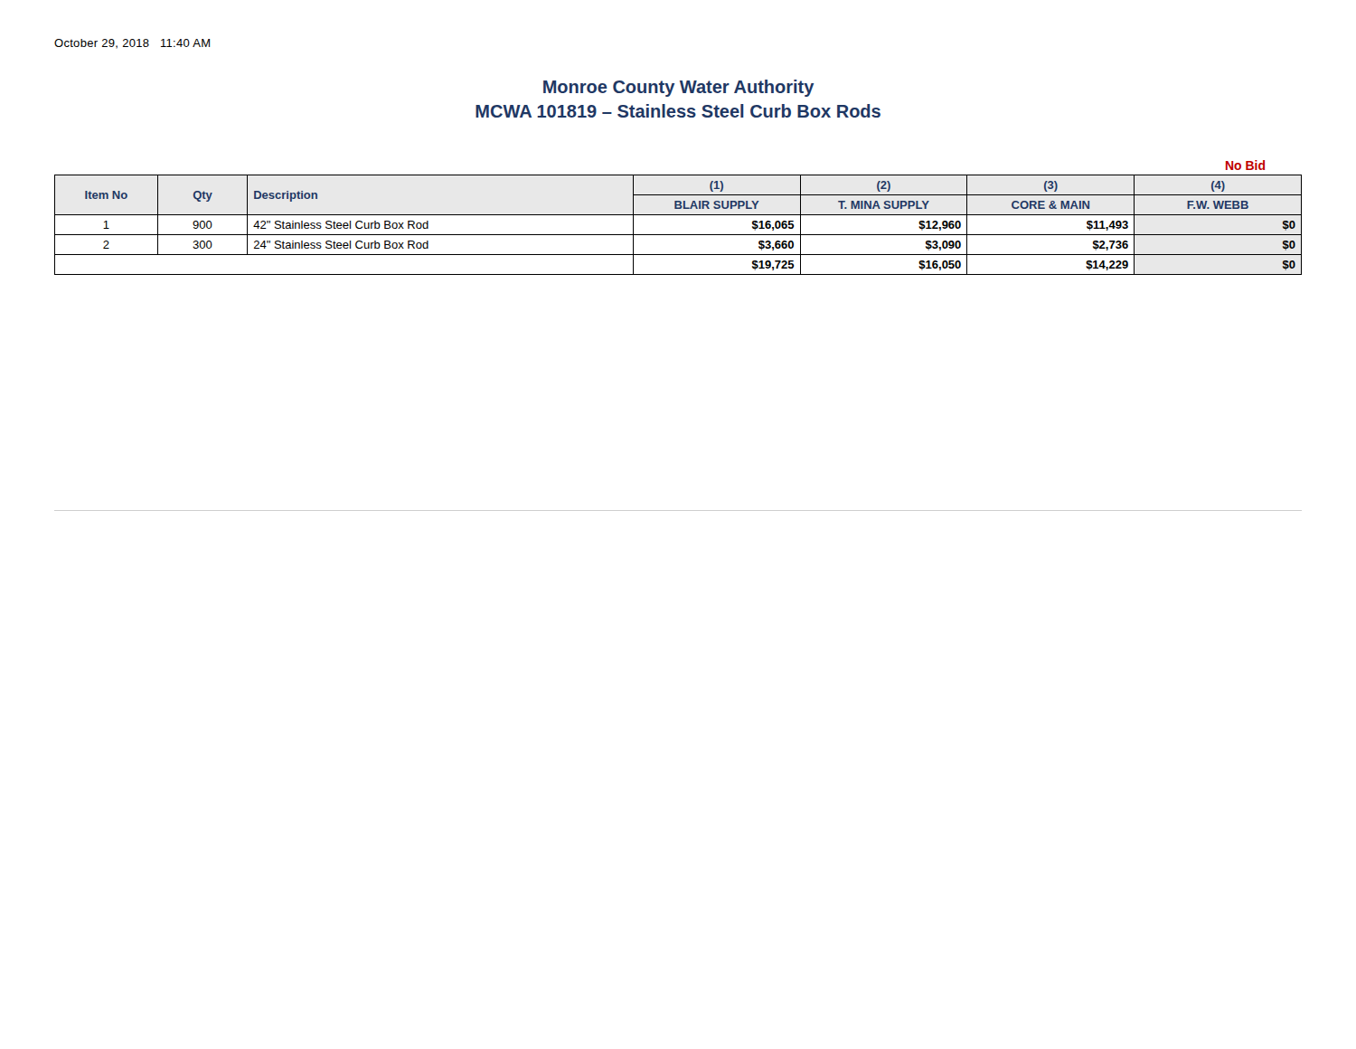October 29, 2018 11:40 AM
Monroe County Water Authority
MCWA 101819 – Stainless Steel Curb Box Rods
No Bid
| Item No | Qty | Description | (1) | (2) | (3) | (4) |
| --- | --- | --- | --- | --- | --- | --- |
| BLAIR SUPPLY | T. MINA SUPPLY | CORE & MAIN | F.W. WEBB |
| 1 | 900 | 42" Stainless Steel Curb Box Rod | $16,065 | $12,960 | $11,493 | $0 |
| 2 | 300 | 24" Stainless Steel Curb Box Rod | $3,660 | $3,090 | $2,736 | $0 |
| | $19,725 | $16,050 | $14,229 | $0 |